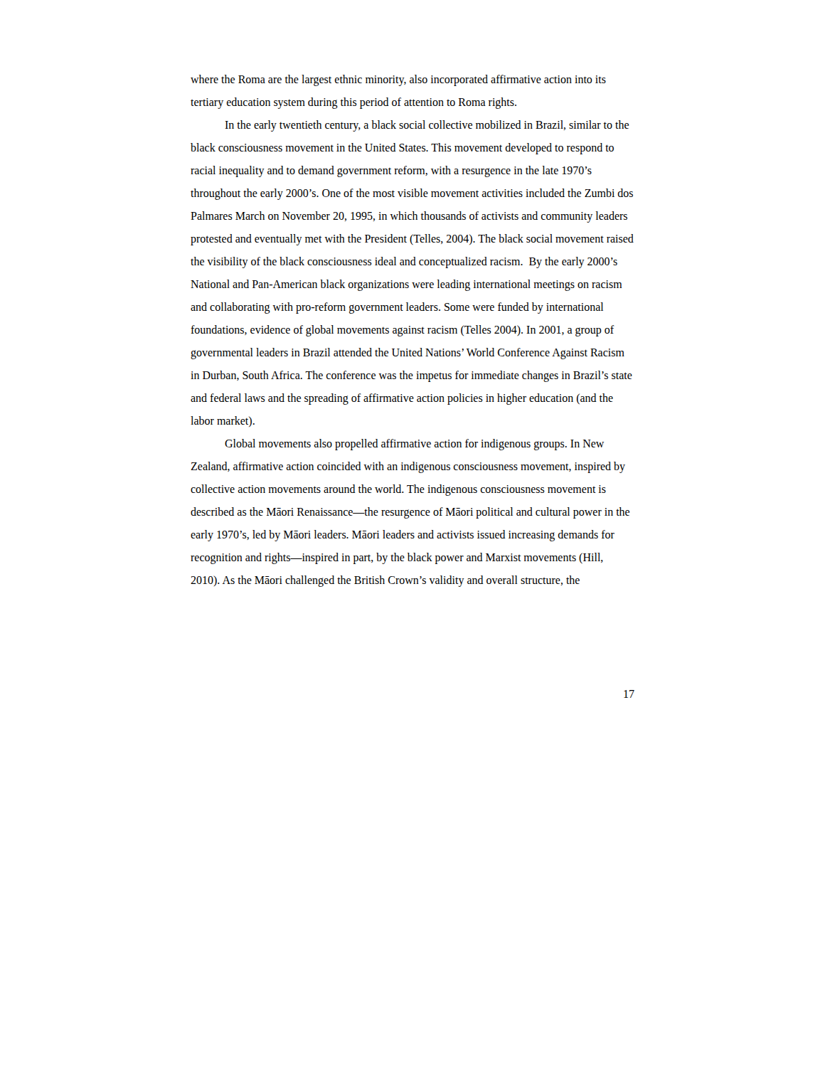where the Roma are the largest ethnic minority, also incorporated affirmative action into its tertiary education system during this period of attention to Roma rights.
In the early twentieth century, a black social collective mobilized in Brazil, similar to the black consciousness movement in the United States. This movement developed to respond to racial inequality and to demand government reform, with a resurgence in the late 1970’s throughout the early 2000’s. One of the most visible movement activities included the Zumbi dos Palmares March on November 20, 1995, in which thousands of activists and community leaders protested and eventually met with the President (Telles, 2004). The black social movement raised the visibility of the black consciousness ideal and conceptualized racism. By the early 2000’s National and Pan-American black organizations were leading international meetings on racism and collaborating with pro-reform government leaders. Some were funded by international foundations, evidence of global movements against racism (Telles 2004). In 2001, a group of governmental leaders in Brazil attended the United Nations’ World Conference Against Racism in Durban, South Africa. The conference was the impetus for immediate changes in Brazil’s state and federal laws and the spreading of affirmative action policies in higher education (and the labor market).
Global movements also propelled affirmative action for indigenous groups. In New Zealand, affirmative action coincided with an indigenous consciousness movement, inspired by collective action movements around the world. The indigenous consciousness movement is described as the Māori Renaissance—the resurgence of Māori political and cultural power in the early 1970’s, led by Māori leaders. Māori leaders and activists issued increasing demands for recognition and rights—inspired in part, by the black power and Marxist movements (Hill, 2010). As the Māori challenged the British Crown’s validity and overall structure, the
17